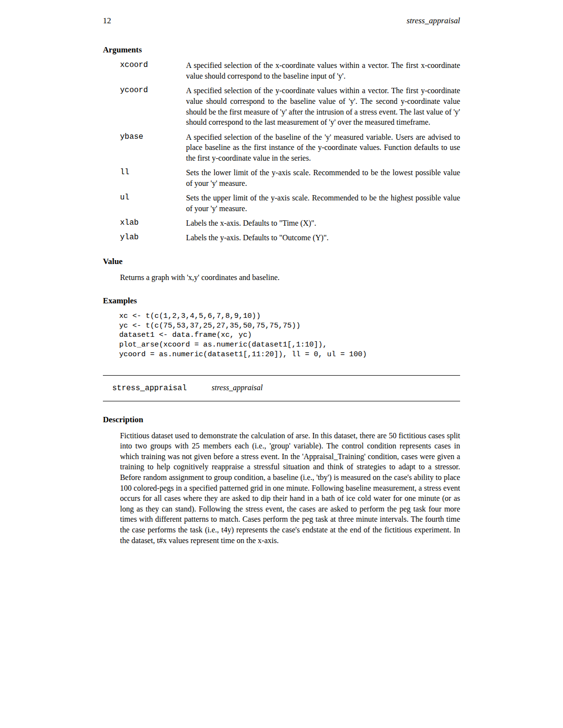12 stress_appraisal
Arguments
xcoord
A specified selection of the x-coordinate values within a vector. The first x-coordinate value should correspond to the baseline input of 'y'.
ycoord
A specified selection of the y-coordinate values within a vector. The first y-coordinate value should correspond to the baseline value of 'y'. The second y-coordinate value should be the first measure of 'y' after the intrusion of a stress event. The last value of 'y' should correspond to the last measurement of 'y' over the measured timeframe.
ybase
A specified selection of the baseline of the 'y' measured variable. Users are advised to place baseline as the first instance of the y-coordinate values. Function defaults to use the first y-coordinate value in the series.
ll
Sets the lower limit of the y-axis scale. Recommended to be the lowest possible value of your 'y' measure.
ul
Sets the upper limit of the y-axis scale. Recommended to be the highest possible value of your 'y' measure.
xlab
Labels the x-axis. Defaults to "Time (X)".
ylab
Labels the y-axis. Defaults to "Outcome (Y)".
Value
Returns a graph with 'x,y' coordinates and baseline.
Examples
xc <- t(c(1,2,3,4,5,6,7,8,9,10))
yc <- t(c(75,53,37,25,27,35,50,75,75,75))
dataset1 <- data.frame(xc, yc)
plot_arse(xcoord = as.numeric(dataset1[,1:10]),
ycoord = as.numeric(dataset1[,11:20]), ll = 0, ul = 100)
stress_appraisal stress_appraisal
Description
Fictitious dataset used to demonstrate the calculation of arse. In this dataset, there are 50 fictitious cases split into two groups with 25 members each (i.e., 'group' variable). The control condition represents cases in which training was not given before a stress event. In the 'Appraisal_Training' condition, cases were given a training to help cognitively reappraise a stressful situation and think of strategies to adapt to a stressor. Before random assignment to group condition, a baseline (i.e., 'tby') is measured on the case's ability to place 100 colored-pegs in a specified patterned grid in one minute. Following baseline measurement, a stress event occurs for all cases where they are asked to dip their hand in a bath of ice cold water for one minute (or as long as they can stand). Following the stress event, the cases are asked to perform the peg task four more times with different patterns to match. Cases perform the peg task at three minute intervals. The fourth time the case performs the task (i.e., t4y) represents the case's endstate at the end of the fictitious experiment. In the dataset, t#x values represent time on the x-axis.